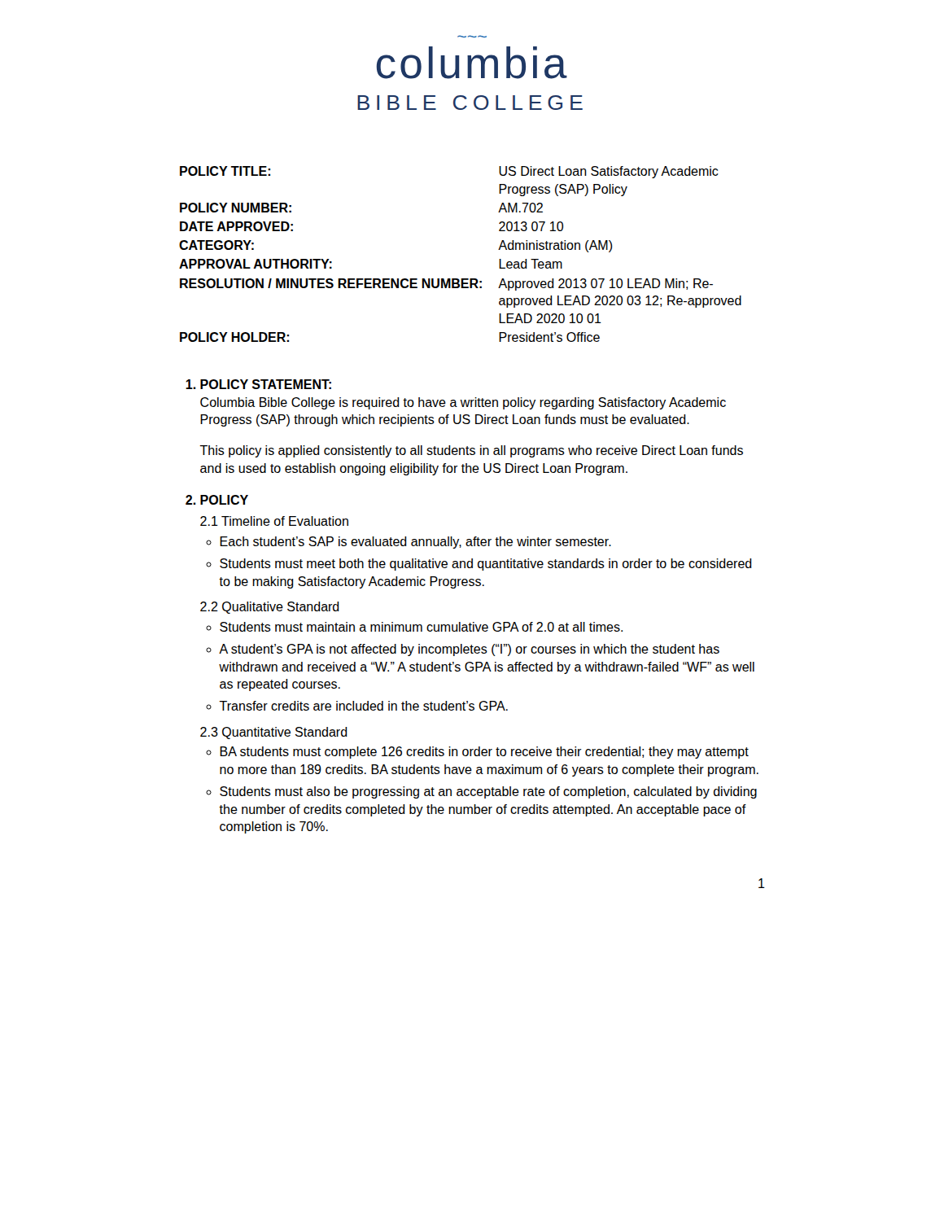~~~
columbia
BIBLE COLLEGE
| POLICY TITLE: | US Direct Loan Satisfactory Academic Progress (SAP) Policy |
| POLICY NUMBER: | AM.702 |
| DATE APPROVED: | 2013 07 10 |
| CATEGORY: | Administration (AM) |
| APPROVAL AUTHORITY: | Lead Team |
| RESOLUTION / MINUTES REFERENCE NUMBER: | Approved 2013 07 10 LEAD Min; Re-approved LEAD 2020 03 12; Re-approved LEAD 2020 10 01 |
| POLICY HOLDER: | President’s Office |
POLICY STATEMENT:
Columbia Bible College is required to have a written policy regarding Satisfactory Academic Progress (SAP) through which recipients of US Direct Loan funds must be evaluated.
This policy is applied consistently to all students in all programs who receive Direct Loan funds and is used to establish ongoing eligibility for the US Direct Loan Program.
POLICY
2.1 Timeline of Evaluation
Each student’s SAP is evaluated annually, after the winter semester.
Students must meet both the qualitative and quantitative standards in order to be considered to be making Satisfactory Academic Progress.
2.2 Qualitative Standard
Students must maintain a minimum cumulative GPA of 2.0 at all times.
A student’s GPA is not affected by incompletes (“I”) or courses in which the student has withdrawn and received a “W.” A student’s GPA is affected by a withdrawn-failed “WF” as well as repeated courses.
Transfer credits are included in the student’s GPA.
2.3 Quantitative Standard
BA students must complete 126 credits in order to receive their credential; they may attempt no more than 189 credits. BA students have a maximum of 6 years to complete their program.
Students must also be progressing at an acceptable rate of completion, calculated by dividing the number of credits completed by the number of credits attempted. An acceptable pace of completion is 70%.
1